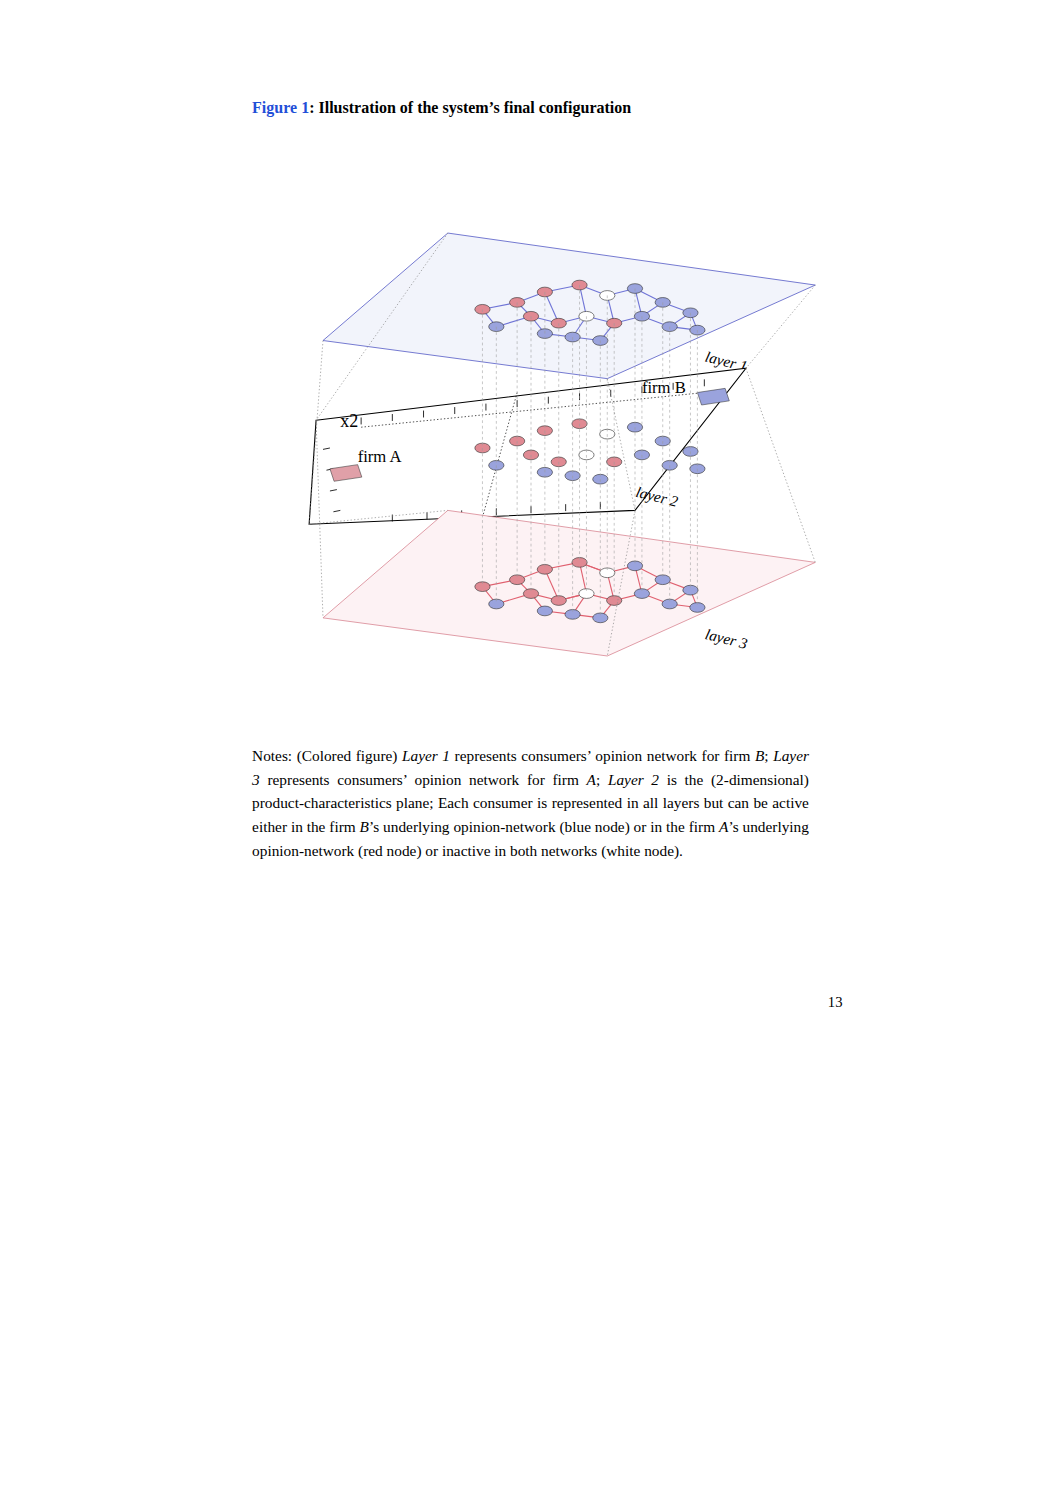Figure 1: Illustration of the system’s final configuration
layer 1 firm A firm B x2 x1 layer 2 layer 3
Notes: (Colored figure) Layer 1 represents consumers’ opinion network for firm B; Layer 3 represents consumers’ opinion network for firm A; Layer 2 is the (2-dimensional) product-characteristics plane; Each consumer is represented in all layers but can be active either in the firm B’s underlying opinion-network (blue node) or in the firm A’s underlying opinion-network (red node) or inactive in both networks (white node).
13